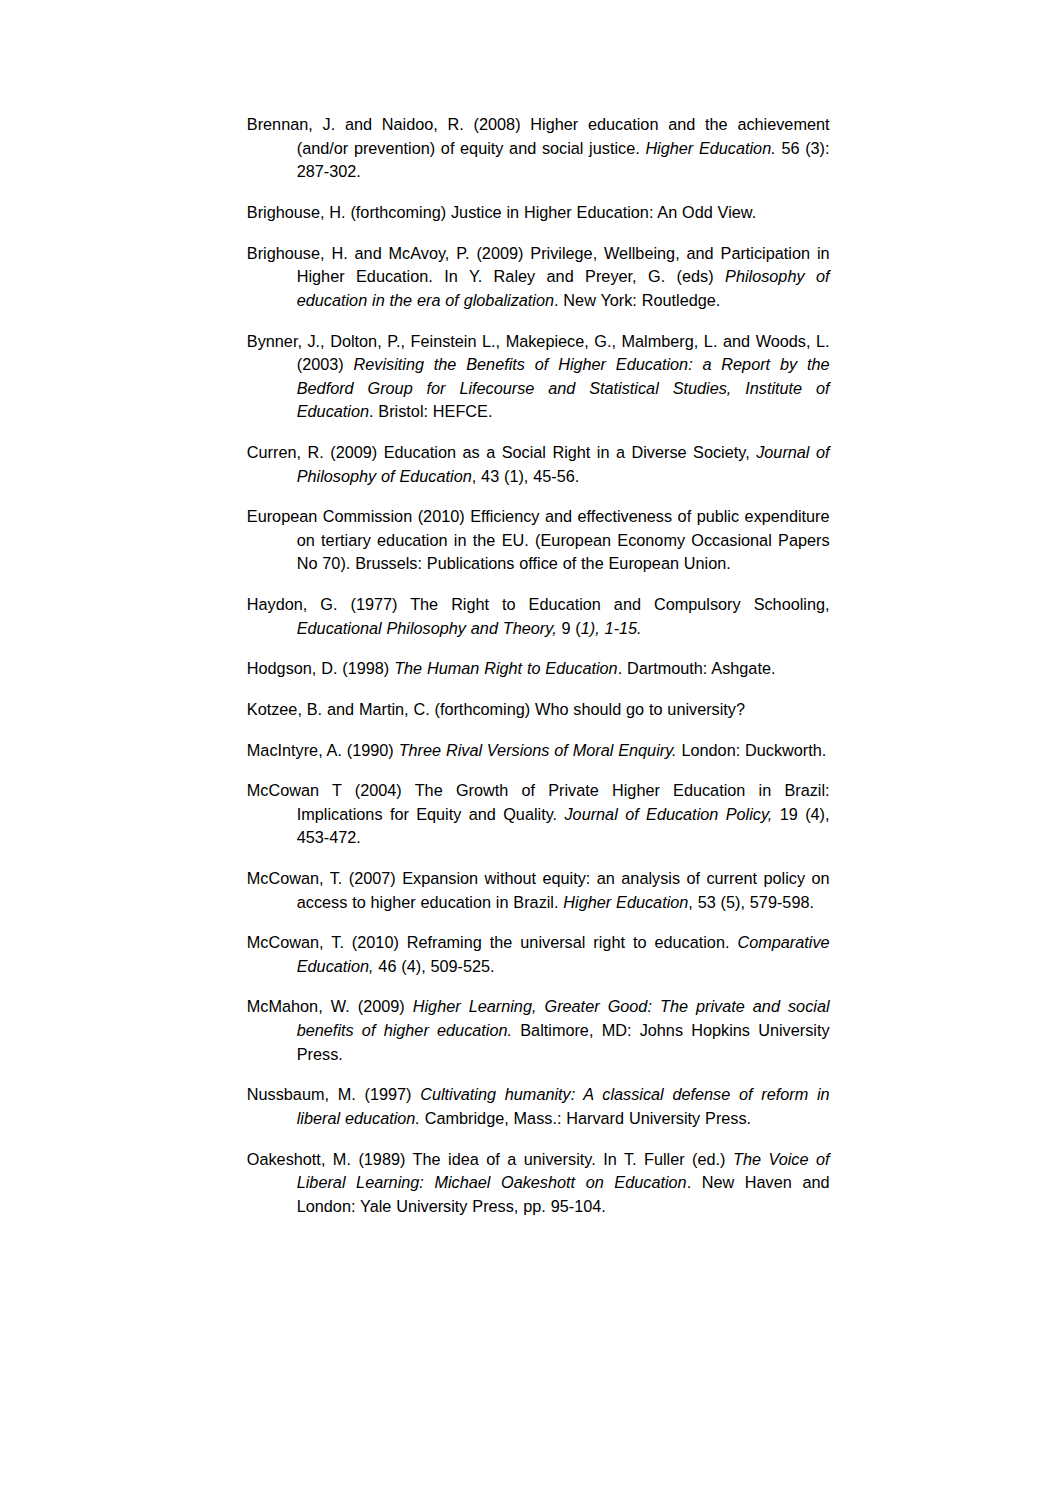Brennan, J. and Naidoo, R. (2008) Higher education and the achievement (and/or prevention) of equity and social justice. Higher Education. 56 (3): 287-302.
Brighouse, H. (forthcoming) Justice in Higher Education: An Odd View.
Brighouse, H. and McAvoy, P. (2009) Privilege, Wellbeing, and Participation in Higher Education. In Y. Raley and Preyer, G. (eds) Philosophy of education in the era of globalization. New York: Routledge.
Bynner, J., Dolton, P., Feinstein L., Makepiece, G., Malmberg, L. and Woods, L. (2003) Revisiting the Benefits of Higher Education: a Report by the Bedford Group for Lifecourse and Statistical Studies, Institute of Education. Bristol: HEFCE.
Curren, R. (2009) Education as a Social Right in a Diverse Society, Journal of Philosophy of Education, 43 (1), 45-56.
European Commission (2010) Efficiency and effectiveness of public expenditure on tertiary education in the EU. (European Economy Occasional Papers No 70). Brussels: Publications office of the European Union.
Haydon, G. (1977) The Right to Education and Compulsory Schooling, Educational Philosophy and Theory, 9 (1), 1-15.
Hodgson, D. (1998) The Human Right to Education. Dartmouth: Ashgate.
Kotzee, B. and Martin, C. (forthcoming) Who should go to university?
MacIntyre, A. (1990) Three Rival Versions of Moral Enquiry. London: Duckworth.
McCowan T (2004) The Growth of Private Higher Education in Brazil: Implications for Equity and Quality. Journal of Education Policy, 19 (4), 453-472.
McCowan, T. (2007) Expansion without equity: an analysis of current policy on access to higher education in Brazil. Higher Education, 53 (5), 579-598.
McCowan, T. (2010) Reframing the universal right to education. Comparative Education, 46 (4), 509-525.
McMahon, W. (2009) Higher Learning, Greater Good: The private and social benefits of higher education. Baltimore, MD: Johns Hopkins University Press.
Nussbaum, M. (1997) Cultivating humanity: A classical defense of reform in liberal education. Cambridge, Mass.: Harvard University Press.
Oakeshott, M. (1989) The idea of a university. In T. Fuller (ed.) The Voice of Liberal Learning: Michael Oakeshott on Education. New Haven and London: Yale University Press, pp. 95-104.